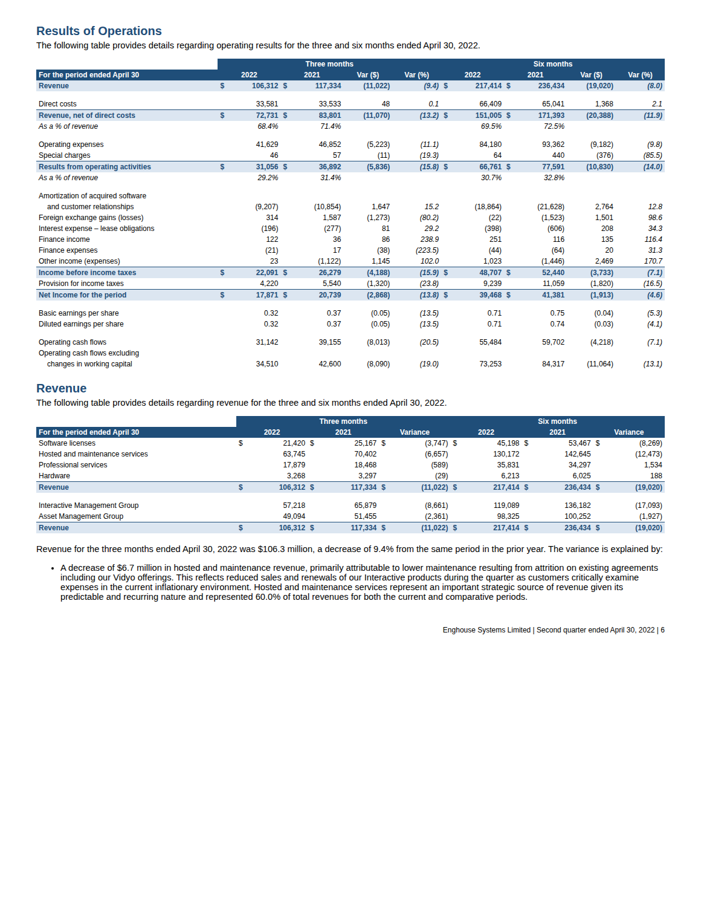Results of Operations
The following table provides details regarding operating results for the three and six months ended April 30, 2022.
| | Three months | Six months |
| For the period ended April 30 | 2022 | 2021 | Var ($) | Var (%) | 2022 | 2021 | Var ($) | Var (%) |
| Revenue | $ | 106,312 | $ | 117,334 | (11,022) | (9.4) | $ | 217,414 | $ | 236,434 | (19,020) | (8.0) |
| Direct costs | | 33,581 | | 33,533 | 48 | 0.1 | | 66,409 | | 65,041 | 1,368 | 2.1 |
| Revenue, net of direct costs | $ | 72,731 | $ | 83,801 | (11,070) | (13.2) | $ | 151,005 | $ | 171,393 | (20,388) | (11.9) |
| As a % of revenue | | 68.4% | | 71.4% | | | | 69.5% | | 72.5% | | |
| Operating expenses | | 41,629 | | 46,852 | (5,223) | (11.1) | | 84,180 | | 93,362 | (9,182) | (9.8) |
| Special charges | | 46 | | 57 | (11) | (19.3) | | 64 | | 440 | (376) | (85.5) |
| Results from operating activities | $ | 31,056 | $ | 36,892 | (5,836) | (15.8) | $ | 66,761 | $ | 77,591 | (10,830) | (14.0) |
| As a % of revenue | | 29.2% | | 31.4% | | | | 30.7% | | 32.8% | | |
| Amortization of acquired software | | | | | | | | | | | | |
| and customer relationships | | (9,207) | | (10,854) | 1,647 | 15.2 | | (18,864) | | (21,628) | 2,764 | 12.8 |
| Foreign exchange gains (losses) | | 314 | | 1,587 | (1,273) | (80.2) | | (22) | | (1,523) | 1,501 | 98.6 |
| Interest expense – lease obligations | | (196) | | (277) | 81 | 29.2 | | (398) | | (606) | 208 | 34.3 |
| Finance income | | 122 | | 36 | 86 | 238.9 | | 251 | | 116 | 135 | 116.4 |
| Finance expenses | | (21) | | 17 | (38) | (223.5) | | (44) | | (64) | 20 | 31.3 |
| Other income (expenses) | | 23 | | (1,122) | 1,145 | 102.0 | | 1,023 | | (1,446) | 2,469 | 170.7 |
| Income before income taxes | $ | 22,091 | $ | 26,279 | (4,188) | (15.9) | $ | 48,707 | $ | 52,440 | (3,733) | (7.1) |
| Provision for income taxes | | 4,220 | | 5,540 | (1,320) | (23.8) | | 9,239 | | 11,059 | (1,820) | (16.5) |
| Net Income for the period | $ | 17,871 | $ | 20,739 | (2,868) | (13.8) | $ | 39,468 | $ | 41,381 | (1,913) | (4.6) |
| Basic earnings per share | | 0.32 | | 0.37 | (0.05) | (13.5) | | 0.71 | | 0.75 | (0.04) | (5.3) |
| Diluted earnings per share | | 0.32 | | 0.37 | (0.05) | (13.5) | | 0.71 | | 0.74 | (0.03) | (4.1) |
| Operating cash flows | | 31,142 | | 39,155 | (8,013) | (20.5) | | 55,484 | | 59,702 | (4,218) | (7.1) |
| Operating cash flows excluding | | | | | | | | | | | | |
| changes in working capital | | 34,510 | | 42,600 | (8,090) | (19.0) | | 73,253 | | 84,317 | (11,064) | (13.1) |
Revenue
The following table provides details regarding revenue for the three and six months ended April 30, 2022.
| | Three months | Six months |
| For the period ended April 30 | 2022 | 2021 | Variance | 2022 | 2021 | Variance |
| Software licenses | $ | 21,420 | $ | 25,167 | $ | (3,747) | $ | 45,198 | $ | 53,467 | $ | (8,269) |
| Hosted and maintenance services | | 63,745 | | 70,402 | | (6,657) | | 130,172 | | 142,645 | | (12,473) |
| Professional services | | 17,879 | | 18,468 | | (589) | | 35,831 | | 34,297 | | 1,534 |
| Hardware | | 3,268 | | 3,297 | | (29) | | 6,213 | | 6,025 | | 188 |
| Revenue | $ | 106,312 | $ | 117,334 | $ | (11,022) | $ | 217,414 | $ | 236,434 | $ | (19,020) |
| Interactive Management Group | | 57,218 | | 65,879 | | (8,661) | | 119,089 | | 136,182 | | (17,093) |
| Asset Management Group | | 49,094 | | 51,455 | | (2,361) | | 98,325 | | 100,252 | | (1,927) |
| Revenue | $ | 106,312 | $ | 117,334 | $ | (11,022) | $ | 217,414 | $ | 236,434 | $ | (19,020) |
Revenue for the three months ended April 30, 2022 was $106.3 million, a decrease of 9.4% from the same period in the prior year. The variance is explained by:
A decrease of $6.7 million in hosted and maintenance revenue, primarily attributable to lower maintenance resulting from attrition on existing agreements including our Vidyo offerings. This reflects reduced sales and renewals of our Interactive products during the quarter as customers critically examine expenses in the current inflationary environment. Hosted and maintenance services represent an important strategic source of revenue given its predictable and recurring nature and represented 60.0% of total revenues for both the current and comparative periods.
Enghouse Systems Limited | Second quarter ended April 30, 2022 | 6